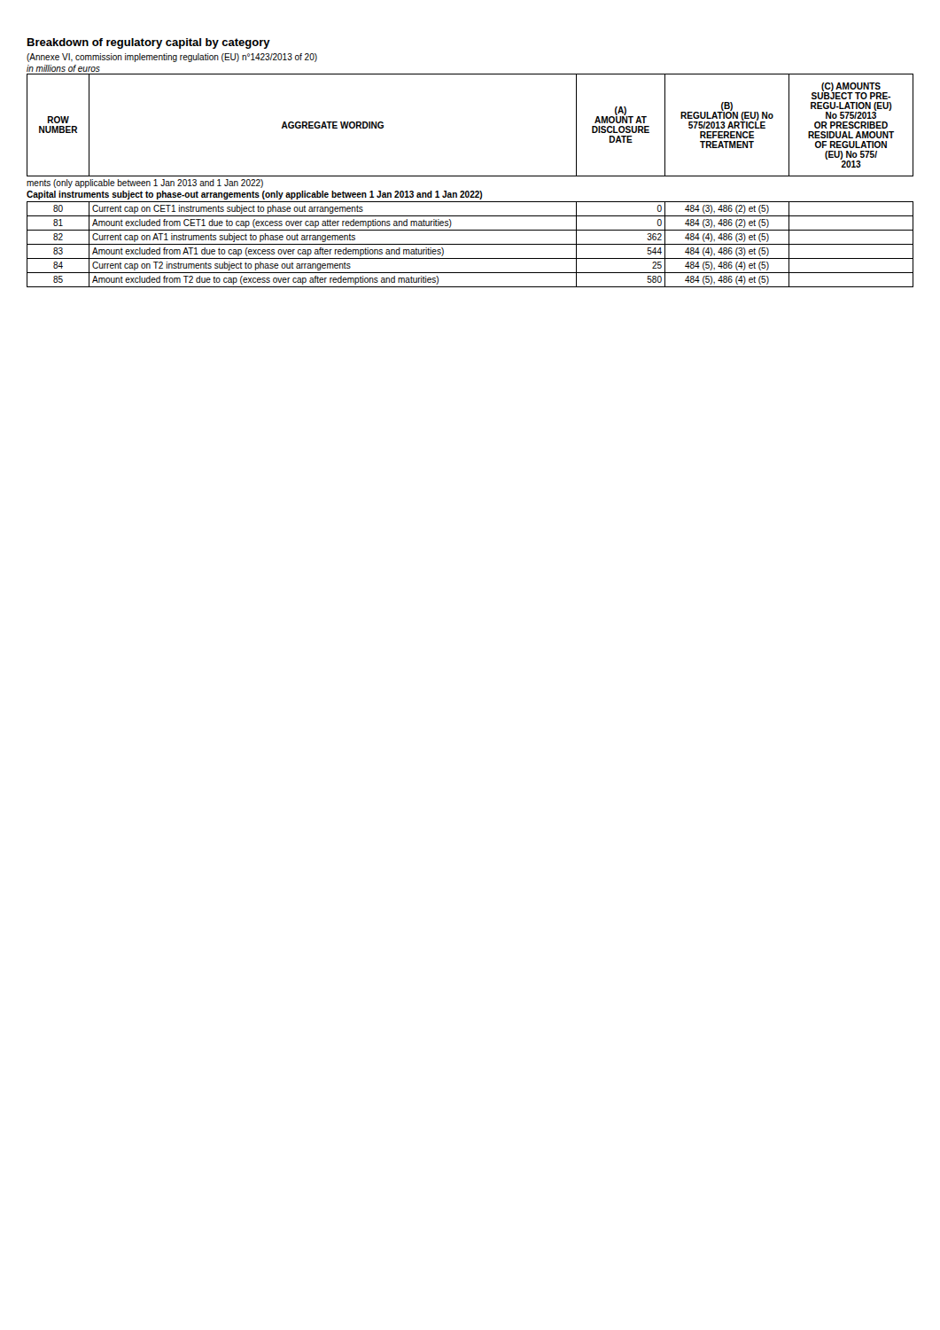Breakdown of regulatory capital by category
(Annexe VI, commission implementing regulation (EU) n°1423/2013 of 20)
in millions of euros
| ROW NUMBER | AGGREGATE WORDING | (A) AMOUNT AT DISCLOSURE DATE | (B) REGULATION (EU) No 575/2013 ARTICLE REFERENCE TREATMENT | (C) AMOUNTS SUBJECT TO PRE- REGU-LATION (EU) No 575/2013 OR PRESCRIBED RESIDUAL AMOUNT OF REGULATION (EU) No 575/ 2013 |
| --- | --- | --- | --- | --- |
ments (only applicable between 1 Jan 2013 and 1 Jan 2022)
Capital instruments subject to phase-out arrangements (only applicable between 1 Jan 2013 and 1 Jan 2022)
| 80 | Current cap on CET1 instruments subject to phase out arrangements | 0 | 484 (3), 486 (2) et (5) | |
| 81 | Amount excluded from CET1 due to cap (excess over cap atter redemptions and maturities) | 0 | 484 (3), 486 (2) et (5) | |
| 82 | Current cap on AT1 instruments subject to phase out arrangements | 362 | 484 (4), 486 (3) et (5) | |
| 83 | Amount excluded from AT1 due to cap (excess over cap after redemptions and maturities) | 544 | 484 (4), 486 (3) et (5) | |
| 84 | Current cap on T2 instruments subject to phase out arrangements | 25 | 484 (5), 486 (4) et (5) | |
| 85 | Amount excluded from T2 due to cap (excess over cap after redemptions and maturities) | 580 | 484 (5), 486 (4) et (5) | |